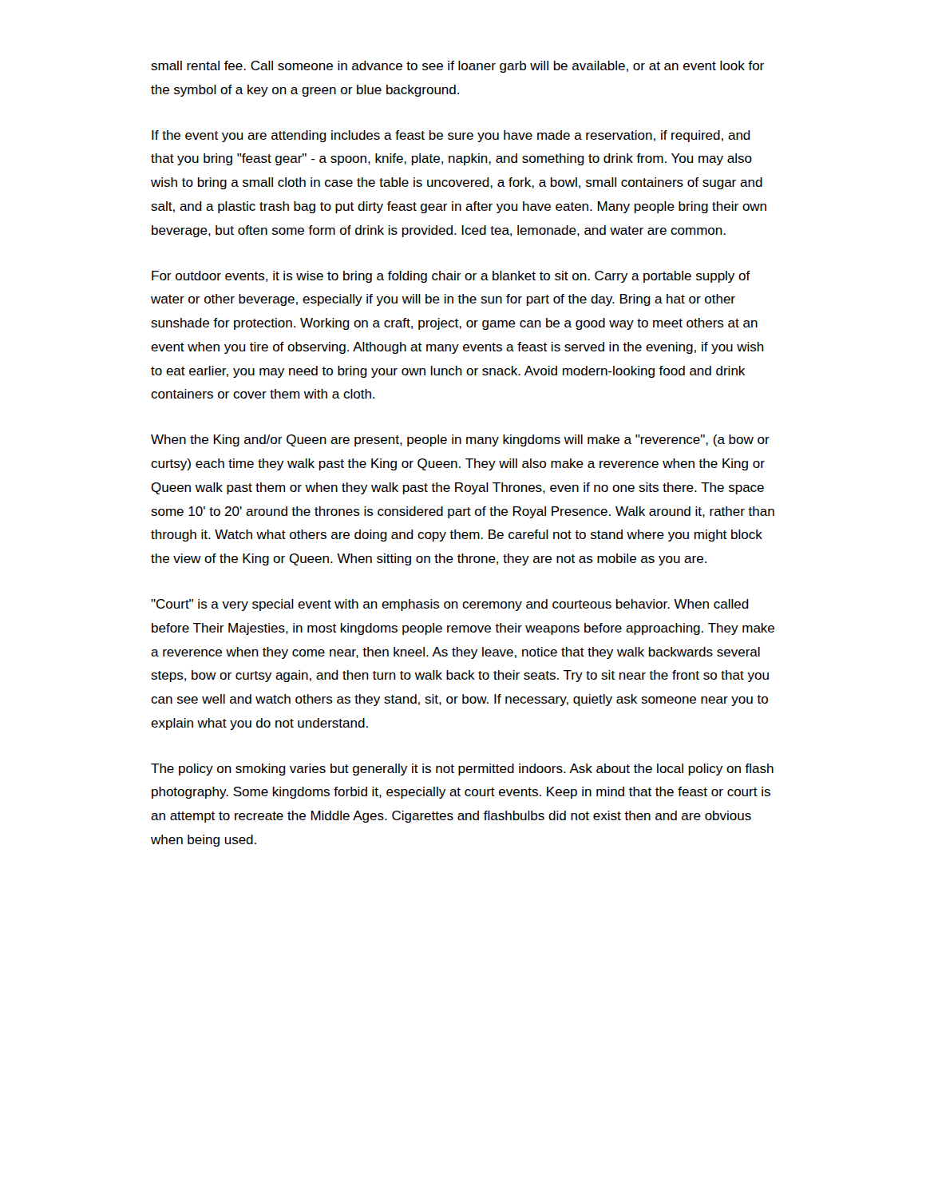small rental fee. Call someone in advance to see if loaner garb will be available, or at an event look for the symbol of a key on a green or blue background.
If the event you are attending includes a feast be sure you have made a reservation, if required, and that you bring "feast gear" - a spoon, knife, plate, napkin, and something to drink from. You may also wish to bring a small cloth in case the table is uncovered, a fork, a bowl, small containers of sugar and salt, and a plastic trash bag to put dirty feast gear in after you have eaten. Many people bring their own beverage, but often some form of drink is provided. Iced tea, lemonade, and water are common.
For outdoor events, it is wise to bring a folding chair or a blanket to sit on. Carry a portable supply of water or other beverage, especially if you will be in the sun for part of the day. Bring a hat or other sunshade for protection. Working on a craft, project, or game can be a good way to meet others at an event when you tire of observing. Although at many events a feast is served in the evening, if you wish to eat earlier, you may need to bring your own lunch or snack. Avoid modern-looking food and drink containers or cover them with a cloth.
When the King and/or Queen are present, people in many kingdoms will make a "reverence", (a bow or curtsy) each time they walk past the King or Queen. They will also make a reverence when the King or Queen walk past them or when they walk past the Royal Thrones, even if no one sits there. The space some 10' to 20' around the thrones is considered part of the Royal Presence. Walk around it, rather than through it. Watch what others are doing and copy them. Be careful not to stand where you might block the view of the King or Queen. When sitting on the throne, they are not as mobile as you are.
"Court" is a very special event with an emphasis on ceremony and courteous behavior. When called before Their Majesties, in most kingdoms people remove their weapons before approaching. They make a reverence when they come near, then kneel. As they leave, notice that they walk backwards several steps, bow or curtsy again, and then turn to walk back to their seats. Try to sit near the front so that you can see well and watch others as they stand, sit, or bow. If necessary, quietly ask someone near you to explain what you do not understand.
The policy on smoking varies but generally it is not permitted indoors. Ask about the local policy on flash photography. Some kingdoms forbid it, especially at court events. Keep in mind that the feast or court is an attempt to recreate the Middle Ages. Cigarettes and flashbulbs did not exist then and are obvious when being used.